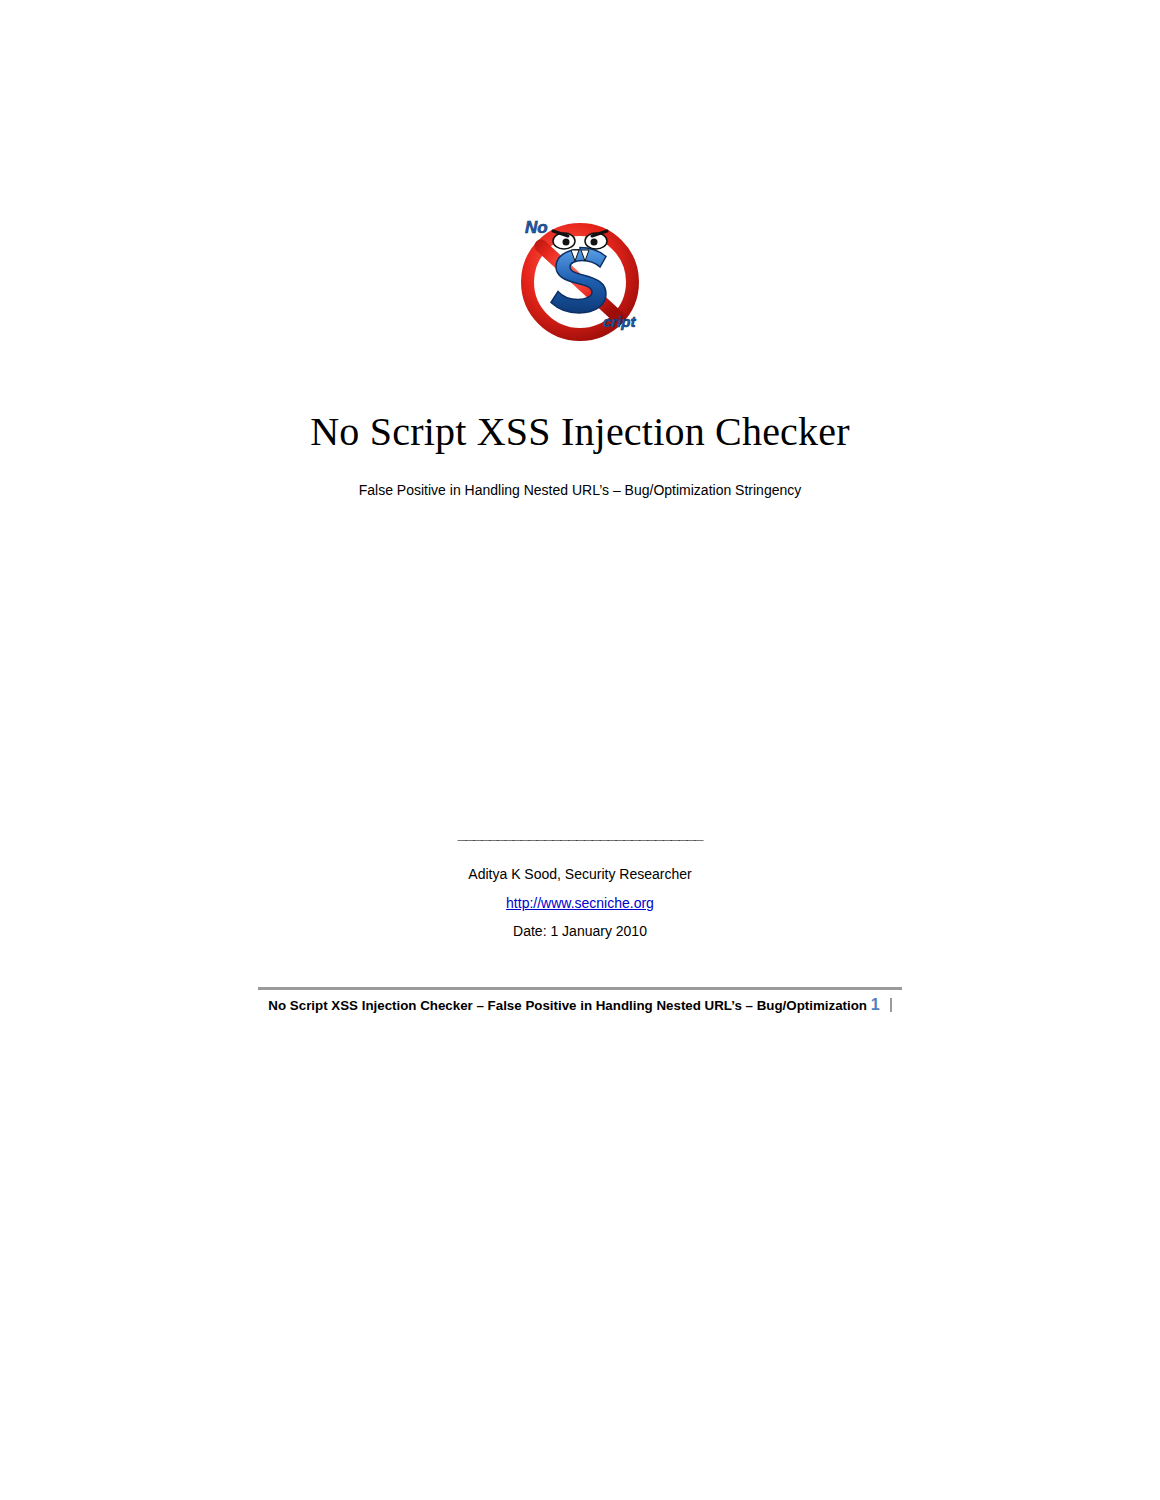No cript
No Script XSS Injection Checker
False Positive in Handling Nested URL’s – Bug/Optimization Stringency
_______________________________
Aditya K Sood, Security Researcher
http://www.secniche.org
Date: 1 January 2010
No Script XSS Injection Checker – False Positive in Handling Nested URL’s – Bug/Optimization 1